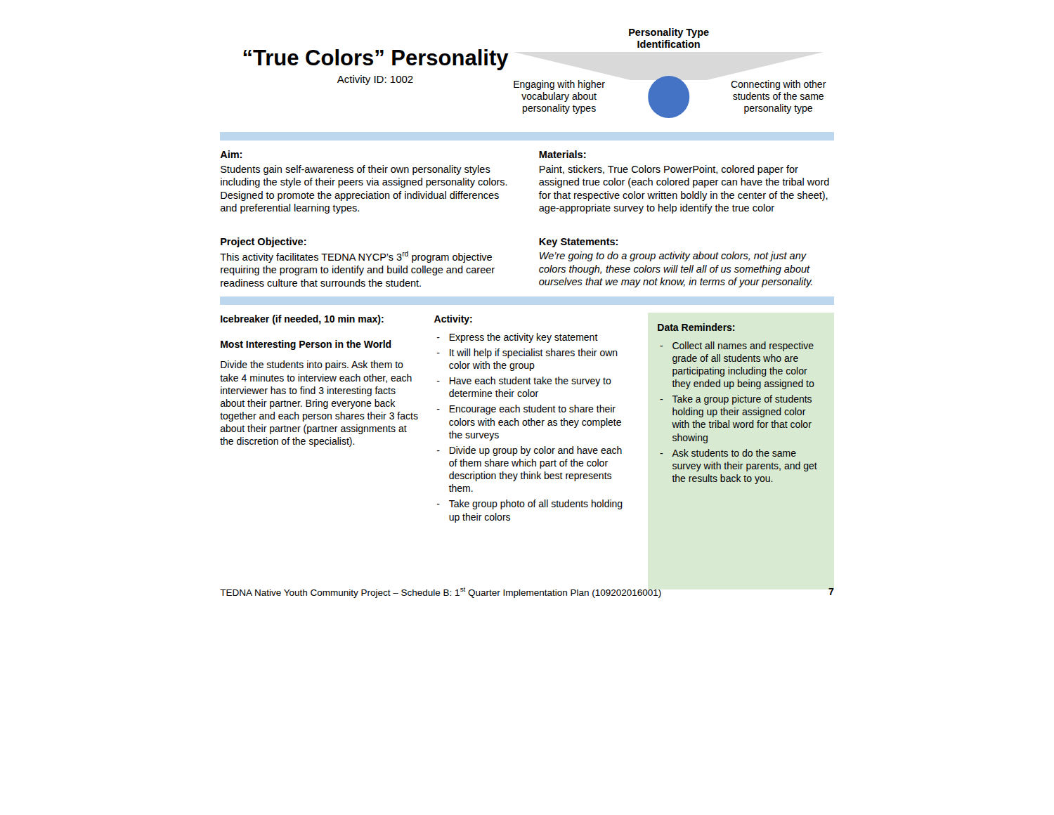“True Colors” Personality
Activity ID: 1002
Personality Type
Identification
Engaging with higher vocabulary about personality types
Connecting with other students of the same personality type
Aim:
Students gain self-awareness of their own personality styles including the style of their peers via assigned personality colors. Designed to promote the appreciation of individual differences and preferential learning types.
Materials:
Paint, stickers, True Colors PowerPoint, colored paper for assigned true color (each colored paper can have the tribal word for that respective color written boldly in the center of the sheet), age-appropriate survey to help identify the true color
Project Objective:
This activity facilitates TEDNA NYCP’s 3rd program objective requiring the program to identify and build college and career readiness culture that surrounds the student.
Key Statements:
We’re going to do a group activity about colors, not just any colors though, these colors will tell all of us something about ourselves that we may not know, in terms of your personality.
Icebreaker (if needed, 10 min max):
Most Interesting Person in the World
Divide the students into pairs. Ask them to take 4 minutes to interview each other, each interviewer has to find 3 interesting facts about their partner. Bring everyone back together and each person shares their 3 facts about their partner (partner assignments at the discretion of the specialist).
Activity:
Express the activity key statement
It will help if specialist shares their own color with the group
Have each student take the survey to determine their color
Encourage each student to share their colors with each other as they complete the surveys
Divide up group by color and have each of them share which part of the color description they think best represents them.
Take group photo of all students holding up their colors
Data Reminders:
Collect all names and respective grade of all students who are participating including the color they ended up being assigned to
Take a group picture of students holding up their assigned color with the tribal word for that color showing
Ask students to do the same survey with their parents, and get the results back to you.
TEDNA Native Youth Community Project – Schedule B: 1st Quarter Implementation Plan (109202016001)
7